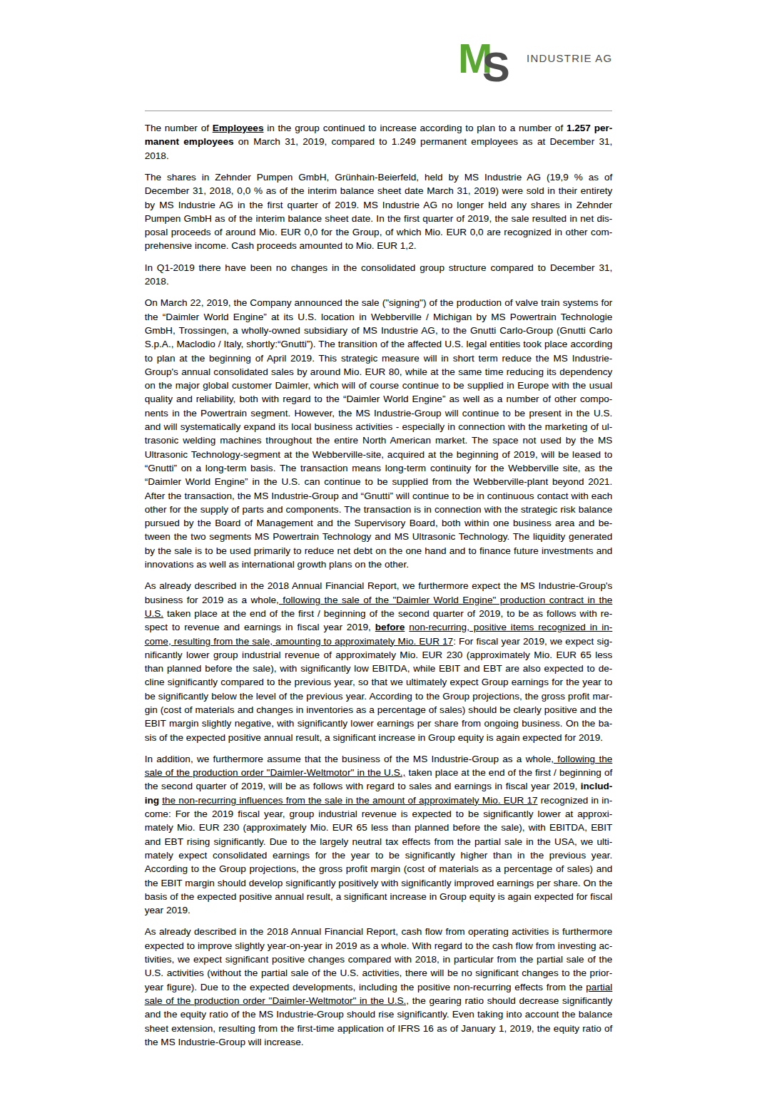M S
INDUSTRIE AG
The number of Employees in the group continued to increase according to plan to a number of 1.257 permanent employees on March 31, 2019, compared to 1.249 permanent employees as at December 31, 2018.
The shares in Zehnder Pumpen GmbH, Grünhain-Beierfeld, held by MS Industrie AG (19,9 % as of December 31, 2018, 0,0 % as of the interim balance sheet date March 31, 2019) were sold in their entirety by MS Industrie AG in the first quarter of 2019. MS Industrie AG no longer held any shares in Zehnder Pumpen GmbH as of the interim balance sheet date. In the first quarter of 2019, the sale resulted in net disposal proceeds of around Mio. EUR 0,0 for the Group, of which Mio. EUR 0,0 are recognized in other comprehensive income. Cash proceeds amounted to Mio. EUR 1,2.
In Q1-2019 there have been no changes in the consolidated group structure compared to December 31, 2018.
On March 22, 2019, the Company announced the sale ("signing") of the production of valve train systems for the “Daimler World Engine” at its U.S. location in Webberville / Michigan by MS Powertrain Technologie GmbH, Trossingen, a wholly-owned subsidiary of MS Industrie AG, to the Gnutti Carlo-Group (Gnutti Carlo S.p.A., Maclodio / Italy, shortly:“Gnutti”). The transition of the affected U.S. legal entities took place according to plan at the beginning of April 2019. This strategic measure will in short term reduce the MS Industrie-Group's annual consolidated sales by around Mio. EUR 80, while at the same time reducing its dependency on the major global customer Daimler, which will of course continue to be supplied in Europe with the usual quality and reliability, both with regard to the “Daimler World Engine” as well as a number of other components in the Powertrain segment. However, the MS Industrie-Group will continue to be present in the U.S. and will systematically expand its local business activities - especially in connection with the marketing of ultrasonic welding machines throughout the entire North American market. The space not used by the MS Ultrasonic Technology-segment at the Webberville-site, acquired at the beginning of 2019, will be leased to “Gnutti” on a long-term basis. The transaction means long-term continuity for the Webberville site, as the “Daimler World Engine” in the U.S. can continue to be supplied from the Webberville-plant beyond 2021. After the transaction, the MS Industrie-Group and “Gnutti” will continue to be in continuous contact with each other for the supply of parts and components. The transaction is in connection with the strategic risk balance pursued by the Board of Management and the Supervisory Board, both within one business area and between the two segments MS Powertrain Technology and MS Ultrasonic Technology. The liquidity generated by the sale is to be used primarily to reduce net debt on the one hand and to finance future investments and innovations as well as international growth plans on the other.
As already described in the 2018 Annual Financial Report, we furthermore expect the MS Industrie-Group's business for 2019 as a whole, following the sale of the "Daimler World Engine" production contract in the U.S. taken place at the end of the first / beginning of the second quarter of 2019, to be as follows with respect to revenue and earnings in fiscal year 2019, before non-recurring, positive items recognized in income, resulting from the sale, amounting to approximately Mio. EUR 17: For fiscal year 2019, we expect significantly lower group industrial revenue of approximately Mio. EUR 230 (approximately Mio. EUR 65 less than planned before the sale), with significantly low EBITDA, while EBIT and EBT are also expected to decline significantly compared to the previous year, so that we ultimately expect Group earnings for the year to be significantly below the level of the previous year. According to the Group projections, the gross profit margin (cost of materials and changes in inventories as a percentage of sales) should be clearly positive and the EBIT margin slightly negative, with significantly lower earnings per share from ongoing business. On the basis of the expected positive annual result, a significant increase in Group equity is again expected for 2019.
In addition, we furthermore assume that the business of the MS Industrie-Group as a whole, following the sale of the production order "Daimler-Weltmotor" in the U.S., taken place at the end of the first / beginning of the second quarter of 2019, will be as follows with regard to sales and earnings in fiscal year 2019, including the non-recurring influences from the sale in the amount of approximately Mio. EUR 17 recognized in income: For the 2019 fiscal year, group industrial revenue is expected to be significantly lower at approximately Mio. EUR 230 (approximately Mio. EUR 65 less than planned before the sale), with EBITDA, EBIT and EBT rising significantly. Due to the largely neutral tax effects from the partial sale in the USA, we ultimately expect consolidated earnings for the year to be significantly higher than in the previous year. According to the Group projections, the gross profit margin (cost of materials as a percentage of sales) and the EBIT margin should develop significantly positively with significantly improved earnings per share. On the basis of the expected positive annual result, a significant increase in Group equity is again expected for fiscal year 2019.
As already described in the 2018 Annual Financial Report, cash flow from operating activities is furthermore expected to improve slightly year-on-year in 2019 as a whole. With regard to the cash flow from investing activities, we expect significant positive changes compared with 2018, in particular from the partial sale of the U.S. activities (without the partial sale of the U.S. activities, there will be no significant changes to the prior-year figure). Due to the expected developments, including the positive non-recurring effects from the partial sale of the production order "Daimler-Weltmotor" in the U.S., the gearing ratio should decrease significantly and the equity ratio of the MS Industrie-Group should rise significantly. Even taking into account the balance sheet extension, resulting from the first-time application of IFRS 16 as of January 1, 2019, the equity ratio of the MS Industrie-Group will increase.